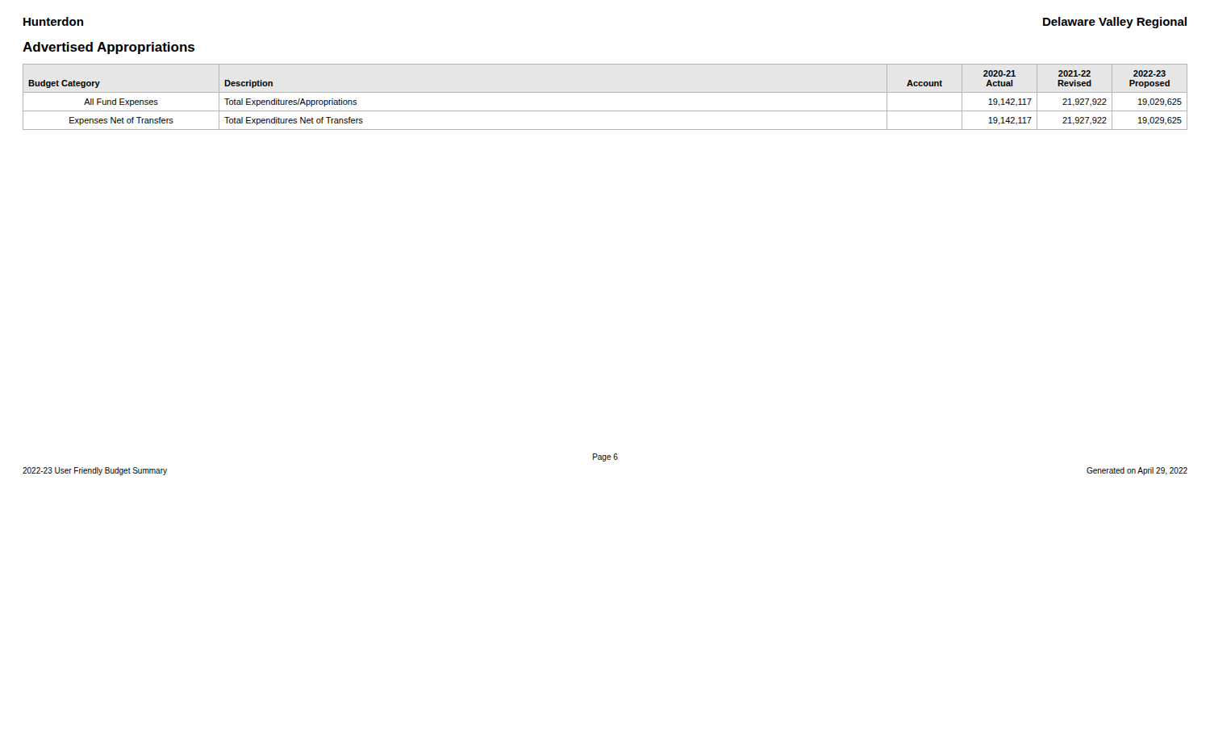Hunterdon
Delaware Valley Regional
Advertised Appropriations
| Budget Category | Description | Account | 2020-21 Actual | 2021-22 Revised | 2022-23 Proposed |
| --- | --- | --- | --- | --- | --- |
| All Fund Expenses | Total Expenditures/Appropriations | | 19,142,117 | 21,927,922 | 19,029,625 |
| Expenses Net of Transfers | Total Expenditures Net of Transfers | | 19,142,117 | 21,927,922 | 19,029,625 |
Page 6
2022-23 User Friendly Budget Summary
Generated on April 29, 2022